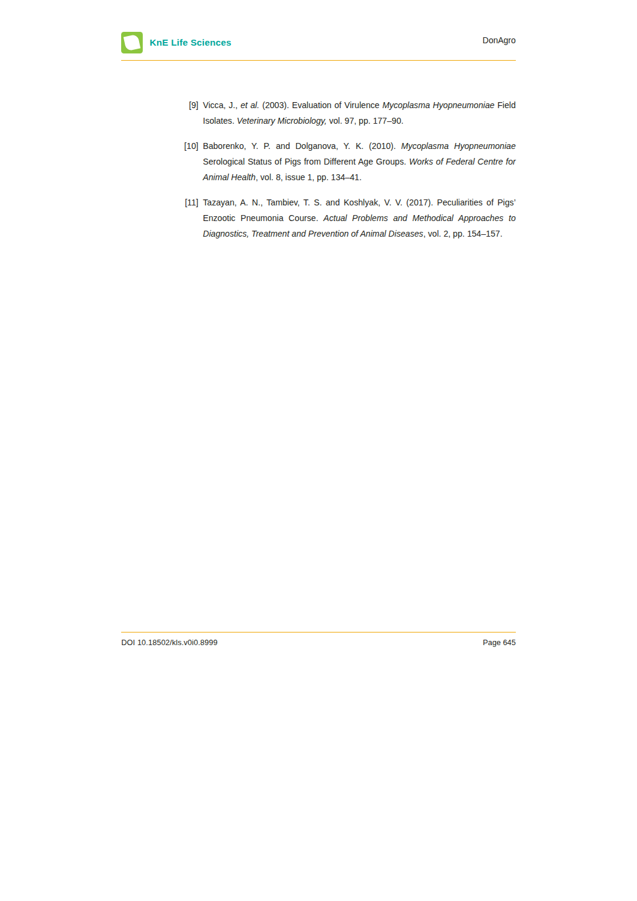KnE Life Sciences
DonAgro
[9] Vicca, J., et al. (2003). Evaluation of Virulence Mycoplasma Hyopneumoniae Field Isolates. Veterinary Microbiology, vol. 97, pp. 177–90.
[10] Baborenko, Y. P. and Dolganova, Y. K. (2010). Mycoplasma Hyopneumoniae Serological Status of Pigs from Different Age Groups. Works of Federal Centre for Animal Health, vol. 8, issue 1, pp. 134–41.
[11] Tazayan, A. N., Tambiev, T. S. and Koshlyak, V. V. (2017). Peculiarities of Pigs’ Enzootic Pneumonia Course. Actual Problems and Methodical Approaches to Diagnostics, Treatment and Prevention of Animal Diseases, vol. 2, pp. 154–157.
DOI 10.18502/kls.v0i0.8999
Page 645